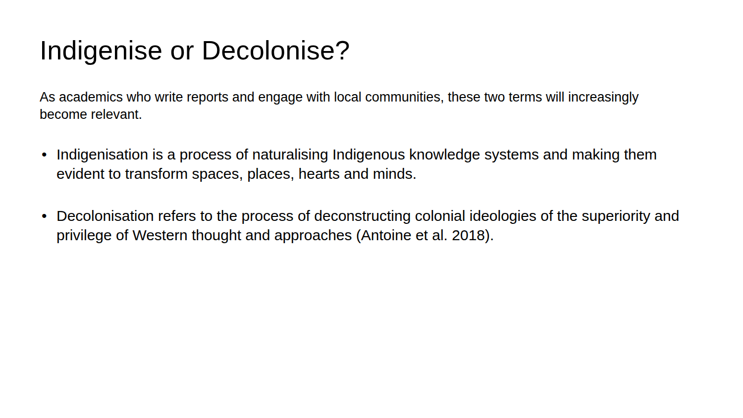Indigenise or Decolonise?
As academics who write reports and engage with local communities, these two terms will increasingly become relevant.
Indigenisation is a process of naturalising Indigenous knowledge systems and making them evident to transform spaces, places, hearts and minds.
Decolonisation refers to the process of deconstructing colonial ideologies of the superiority and privilege of Western thought and approaches (Antoine et al. 2018).